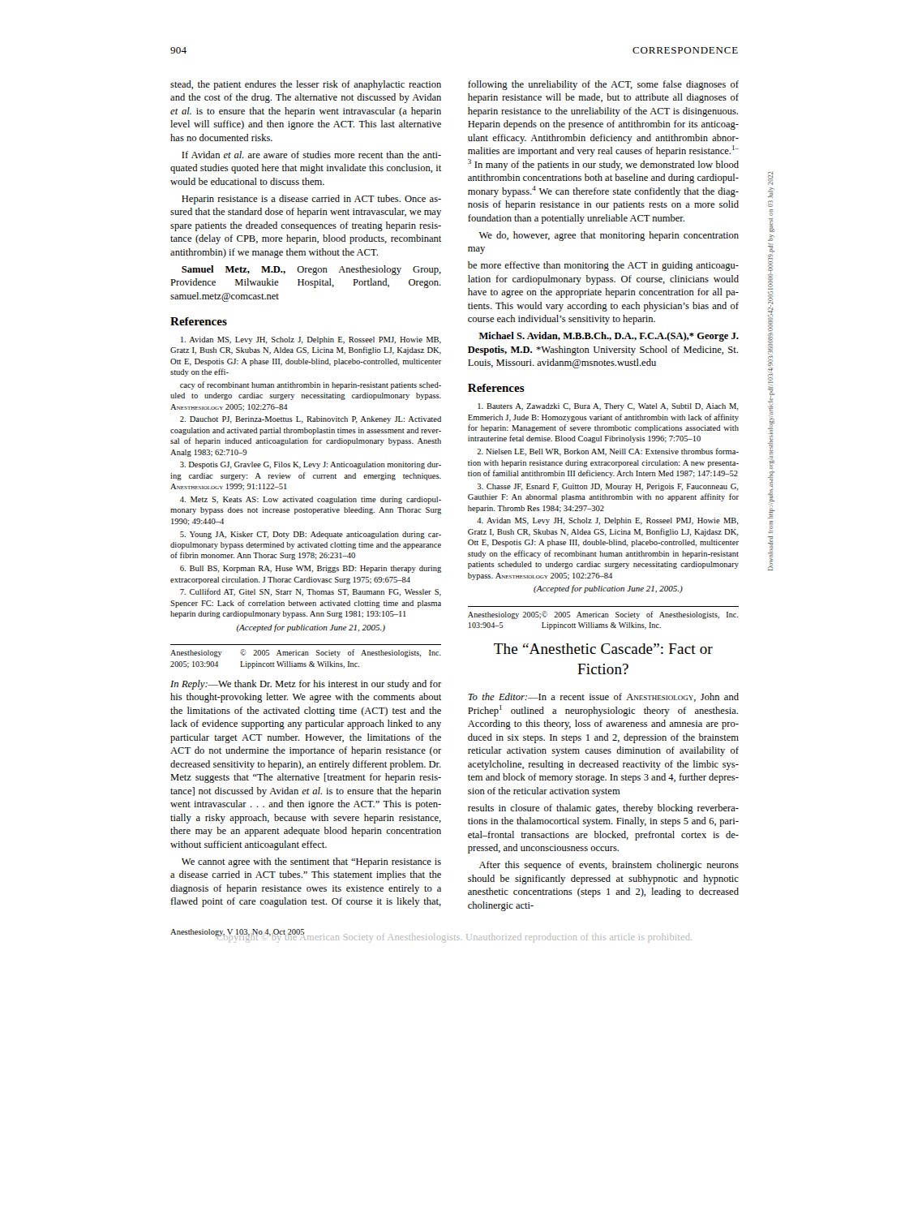Downloaded from http://pubs.asahq.org/anesthesiology/article-pdf/103/4/903/360089/0000542-200510000-00039.pdf by guest on 03 July 2022
904
CORRESPONDENCE
stead, the patient endures the lesser risk of anaphylactic reaction and the cost of the drug. The alternative not discussed by Avidan et al. is to ensure that the heparin went intravascular (a heparin level will suffice) and then ignore the ACT. This last alternative has no documented risks.
If Avidan et al. are aware of studies more recent than the antiquated studies quoted here that might invalidate this conclusion, it would be educational to discuss them.
Heparin resistance is a disease carried in ACT tubes. Once assured that the standard dose of heparin went intravascular, we may spare patients the dreaded consequences of treating heparin resistance (delay of CPB, more heparin, blood products, recombinant antithrombin) if we manage them without the ACT.
Samuel Metz, M.D., Oregon Anesthesiology Group, Providence Milwaukie Hospital, Portland, Oregon. samuel.metz@comcast.net
References
1. Avidan MS, Levy JH, Scholz J, Delphin E, Rosseel PMJ, Howie MB, Gratz I, Bush CR, Skubas N, Aldea GS, Licina M, Bonfiglio LJ, Kajdasz DK, Ott E, Despotis GJ: A phase III, double-blind, placebo-controlled, multicenter study on the effi-
cacy of recombinant human antithrombin in heparin-resistant patients scheduled to undergo cardiac surgery necessitating cardiopulmonary bypass. Anesthesiology 2005; 102:276–84
2. Dauchot PJ, Berinza-Moettus L, Rabinovitch P, Ankeney JL: Activated coagulation and activated partial thromboplastin times in assessment and reversal of heparin induced anticoagulation for cardiopulmonary bypass. Anesth Analg 1983; 62:710–9
3. Despotis GJ, Gravlee G, Filos K, Levy J: Anticoagulation monitoring during cardiac surgery: A review of current and emerging techniques. Anesthesiology 1999; 91:1122–51
4. Metz S, Keats AS: Low activated coagulation time during cardiopulmonary bypass does not increase postoperative bleeding. Ann Thorac Surg 1990; 49:440–4
5. Young JA, Kisker CT, Doty DB: Adequate anticoagulation during cardiopulmonary bypass determined by activated clotting time and the appearance of fibrin monomer. Ann Thorac Surg 1978; 26:231–40
6. Bull BS, Korpman RA, Huse WM, Briggs BD: Heparin therapy during extracorporeal circulation. J Thorac Cardiovasc Surg 1975; 69:675–84
7. Culliford AT, Gitel SN, Starr N, Thomas ST, Baumann FG, Wessler S, Spencer FC: Lack of correlation between activated clotting time and plasma heparin during cardiopulmonary bypass. Ann Surg 1981; 193:105–11
(Accepted for publication June 21, 2005.)
Anesthesiology 2005; 103:904
© 2005 American Society of Anesthesiologists, Inc. Lippincott Williams & Wilkins, Inc.
In Reply:—We thank Dr. Metz for his interest in our study and for his thought-provoking letter. We agree with the comments about the limitations of the activated clotting time (ACT) test and the lack of evidence supporting any particular approach linked to any particular target ACT number. However, the limitations of the ACT do not undermine the importance of heparin resistance (or decreased sensitivity to heparin), an entirely different problem. Dr. Metz suggests that “The alternative [treatment for heparin resistance] not discussed by Avidan et al. is to ensure that the heparin went intravascular . . . and then ignore the ACT.” This is potentially a risky approach, because with severe heparin resistance, there may be an apparent adequate blood heparin concentration without sufficient anticoagulant effect.
We cannot agree with the sentiment that “Heparin resistance is a disease carried in ACT tubes.” This statement implies that the diagnosis of heparin resistance owes its existence entirely to a flawed point of care coagulation test. Of course it is likely that, following the unreliability of the ACT, some false diagnoses of heparin resistance will be made, but to attribute all diagnoses of heparin resistance to the unreliability of the ACT is disingenuous. Heparin depends on the presence of antithrombin for its anticoagulant efficacy. Antithrombin deficiency and antithrombin abnormalities are important and very real causes of heparin resistance.1–3 In many of the patients in our study, we demonstrated low blood antithrombin concentrations both at baseline and during cardiopulmonary bypass.4 We can therefore state confidently that the diagnosis of heparin resistance in our patients rests on a more solid foundation than a potentially unreliable ACT number.
We do, however, agree that monitoring heparin concentration may
be more effective than monitoring the ACT in guiding anticoagulation for cardiopulmonary bypass. Of course, clinicians would have to agree on the appropriate heparin concentration for all patients. This would vary according to each physician’s bias and of course each individual’s sensitivity to heparin.
Michael S. Avidan, M.B.B.Ch., D.A., F.C.A.(SA),* George J. Despotis, M.D. *Washington University School of Medicine, St. Louis, Missouri. avidanm@msnotes.wustl.edu
References
1. Bauters A, Zawadzki C, Bura A, Thery C, Watel A, Subtil D, Aiach M, Emmerich J, Jude B: Homozygous variant of antithrombin with lack of affinity for heparin: Management of severe thrombotic complications associated with intrauterine fetal demise. Blood Coagul Fibrinolysis 1996; 7:705–10
2. Nielsen LE, Bell WR, Borkon AM, Neill CA: Extensive thrombus formation with heparin resistance during extracorporeal circulation: A new presentation of familial antithrombin III deficiency. Arch Intern Med 1987; 147:149–52
3. Chasse JF, Esnard F, Guitton JD, Mouray H, Perigois F, Fauconneau G, Gauthier F: An abnormal plasma antithrombin with no apparent affinity for heparin. Thromb Res 1984; 34:297–302
4. Avidan MS, Levy JH, Scholz J, Delphin E, Rosseel PMJ, Howie MB, Gratz I, Bush CR, Skubas N, Aldea GS, Licina M, Bonfiglio LJ, Kajdasz DK, Ott E, Despotis GJ: A phase III, double-blind, placebo-controlled, multicenter study on the efficacy of recombinant human antithrombin in heparin-resistant patients scheduled to undergo cardiac surgery necessitating cardiopulmonary bypass. Anesthesiology 2005; 102:276–84
(Accepted for publication June 21, 2005.)
Anesthesiology 2005; 103:904–5
© 2005 American Society of Anesthesiologists, Inc. Lippincott Williams & Wilkins, Inc.
The “Anesthetic Cascade”: Fact or Fiction?
To the Editor:—In a recent issue of Anesthesiology, John and Prichep1 outlined a neurophysiologic theory of anesthesia. According to this theory, loss of awareness and amnesia are produced in six steps. In steps 1 and 2, depression of the brainstem reticular activation system causes diminution of availability of acetylcholine, resulting in decreased reactivity of the limbic system and block of memory storage. In steps 3 and 4, further depression of the reticular activation system
results in closure of thalamic gates, thereby blocking reverberations in the thalamocortical system. Finally, in steps 5 and 6, parietal–frontal transactions are blocked, prefrontal cortex is depressed, and unconsciousness occurs.
After this sequence of events, brainstem cholinergic neurons should be significantly depressed at subhypnotic and hypnotic anesthetic concentrations (steps 1 and 2), leading to decreased cholinergic acti-
Anesthesiology, V 103, No 4, Oct 2005
Copyright © by the American Society of Anesthesiologists. Unauthorized reproduction of this article is prohibited.